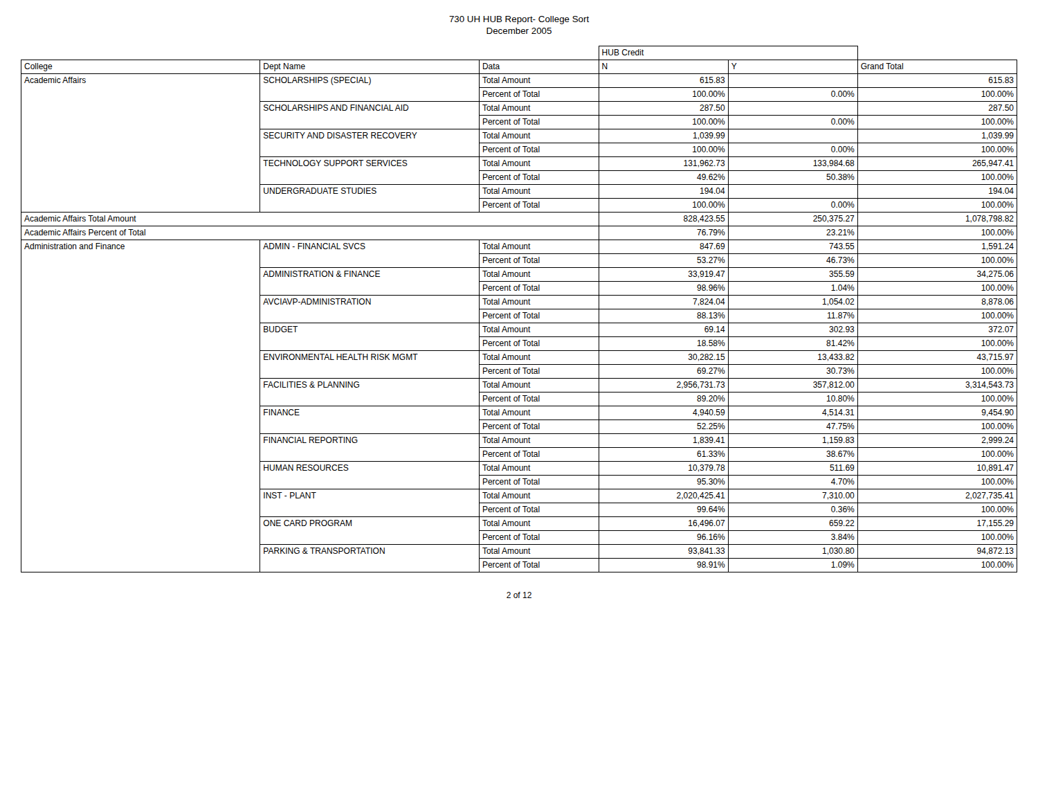730 UH HUB Report- College Sort
December 2005
| | | | HUB Credit | |
| College | Dept Name | Data | N | Y | Grand Total |
| Academic Affairs | SCHOLARSHIPS (SPECIAL) | Total Amount | 615.83 | | 615.83 |
| | | Percent of Total | 100.00% | 0.00% | 100.00% |
| | SCHOLARSHIPS AND FINANCIAL AID | Total Amount | 287.50 | | 287.50 |
| | | Percent of Total | 100.00% | 0.00% | 100.00% |
| | SECURITY AND DISASTER RECOVERY | Total Amount | 1,039.99 | | 1,039.99 |
| | | Percent of Total | 100.00% | 0.00% | 100.00% |
| | TECHNOLOGY SUPPORT SERVICES | Total Amount | 131,962.73 | 133,984.68 | 265,947.41 |
| | | Percent of Total | 49.62% | 50.38% | 100.00% |
| | UNDERGRADUATE STUDIES | Total Amount | 194.04 | | 194.04 |
| | | Percent of Total | 100.00% | 0.00% | 100.00% |
| Academic Affairs Total Amount | 828,423.55 | 250,375.27 | 1,078,798.82 |
| Academic Affairs Percent of Total | 76.79% | 23.21% | 100.00% |
| Administration and Finance | ADMIN - FINANCIAL SVCS | Total Amount | 847.69 | 743.55 | 1,591.24 |
| | | Percent of Total | 53.27% | 46.73% | 100.00% |
| | ADMINISTRATION & FINANCE | Total Amount | 33,919.47 | 355.59 | 34,275.06 |
| | | Percent of Total | 98.96% | 1.04% | 100.00% |
| | AVCIAVP-ADMINISTRATION | Total Amount | 7,824.04 | 1,054.02 | 8,878.06 |
| | | Percent of Total | 88.13% | 11.87% | 100.00% |
| | BUDGET | Total Amount | 69.14 | 302.93 | 372.07 |
| | | Percent of Total | 18.58% | 81.42% | 100.00% |
| | ENVIRONMENTAL HEALTH RISK MGMT | Total Amount | 30,282.15 | 13,433.82 | 43,715.97 |
| | | Percent of Total | 69.27% | 30.73% | 100.00% |
| | FACILITIES & PLANNING | Total Amount | 2,956,731.73 | 357,812.00 | 3,314,543.73 |
| | | Percent of Total | 89.20% | 10.80% | 100.00% |
| | FINANCE | Total Amount | 4,940.59 | 4,514.31 | 9,454.90 |
| | | Percent of Total | 52.25% | 47.75% | 100.00% |
| | FINANCIAL REPORTING | Total Amount | 1,839.41 | 1,159.83 | 2,999.24 |
| | | Percent of Total | 61.33% | 38.67% | 100.00% |
| | HUMAN RESOURCES | Total Amount | 10,379.78 | 511.69 | 10,891.47 |
| | | Percent of Total | 95.30% | 4.70% | 100.00% |
| | INST - PLANT | Total Amount | 2,020,425.41 | 7,310.00 | 2,027,735.41 |
| | | Percent of Total | 99.64% | 0.36% | 100.00% |
| | ONE CARD PROGRAM | Total Amount | 16,496.07 | 659.22 | 17,155.29 |
| | | Percent of Total | 96.16% | 3.84% | 100.00% |
| | PARKING & TRANSPORTATION | Total Amount | 93,841.33 | 1,030.80 | 94,872.13 |
| | | Percent of Total | 98.91% | 1.09% | 100.00% |
2 of 12